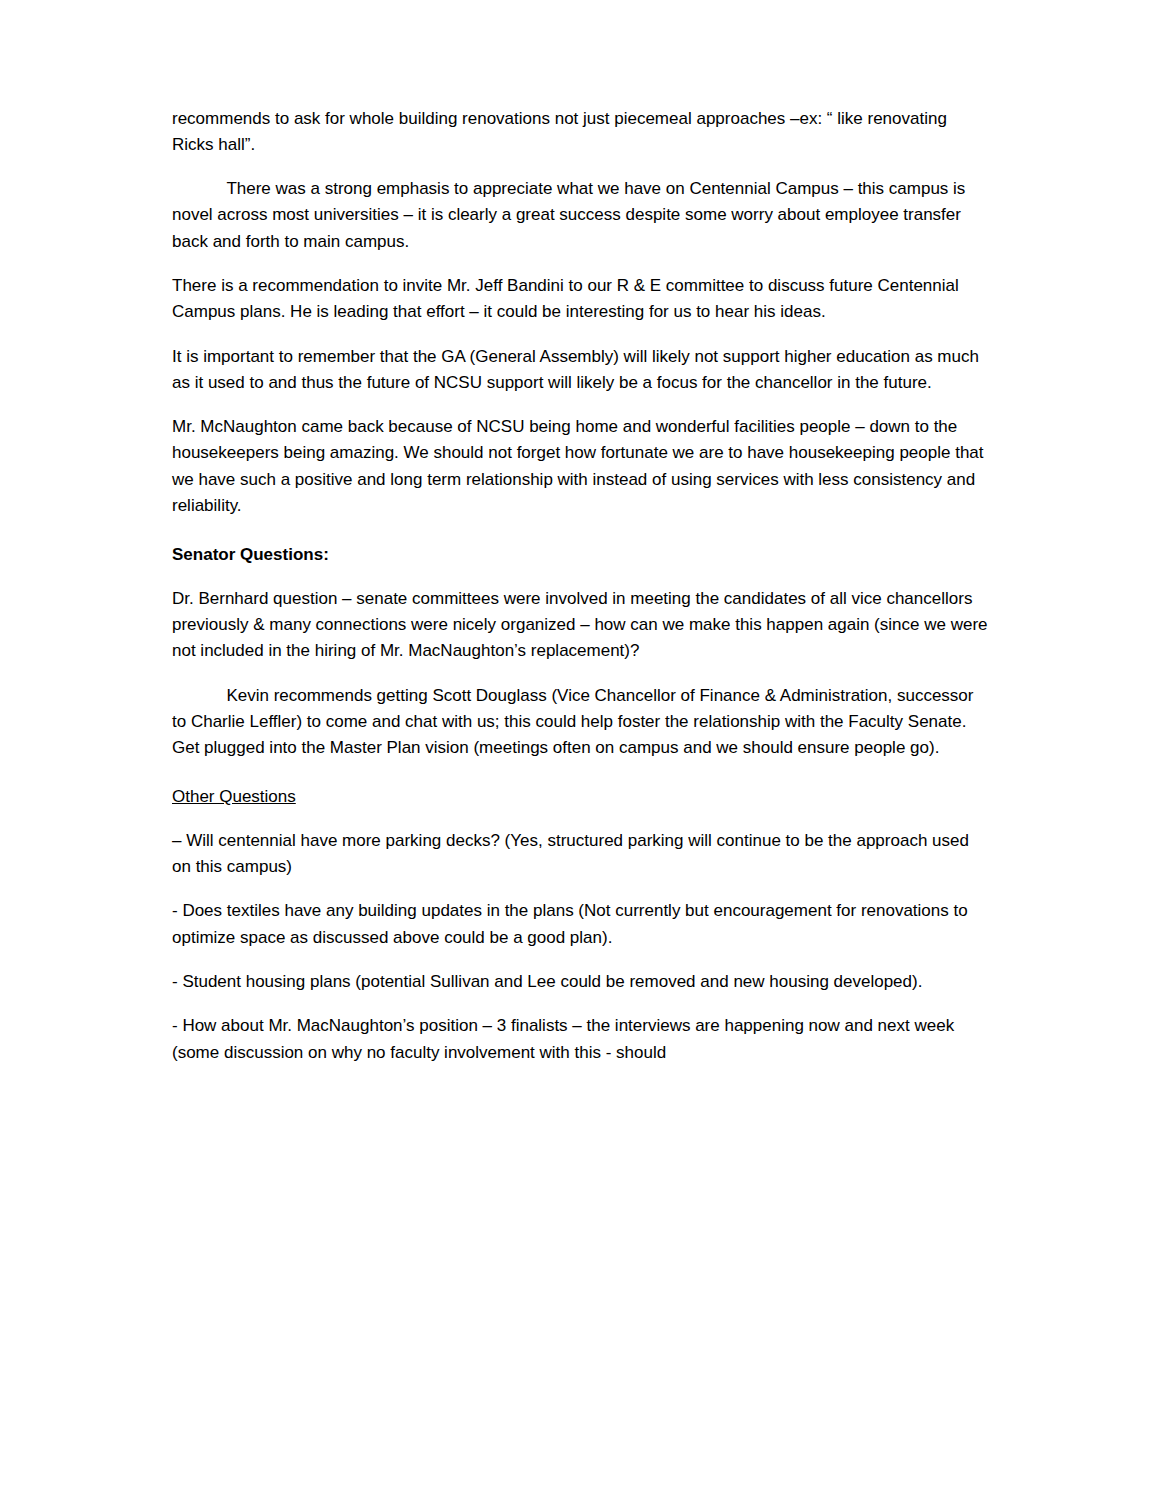recommends to ask for whole building renovations not just piecemeal approaches –ex: “ like renovating Ricks hall”.
There was a strong emphasis to appreciate what we have on Centennial Campus – this campus is novel across most universities – it is clearly a great success despite some worry about employee transfer back and forth to main campus.
There is a recommendation to invite Mr. Jeff Bandini to our R & E committee to discuss future Centennial Campus plans. He is leading that effort – it could be interesting for us to hear his ideas.
It is important to remember that the GA (General Assembly) will likely not support higher education as much as it used to and thus the future of NCSU support will likely be a focus for the chancellor in the future.
Mr. McNaughton came back because of NCSU being home and wonderful facilities people – down to the housekeepers being amazing. We should not forget how fortunate we are to have housekeeping people that we have such a positive and long term relationship with instead of using services with less consistency and reliability.
Senator Questions:
Dr. Bernhard question – senate committees were involved in meeting the candidates of all vice chancellors previously & many connections were nicely organized – how can we make this happen again (since we were not included in the hiring of Mr. MacNaughton’s replacement)?
Kevin recommends getting Scott Douglass (Vice Chancellor of Finance & Administration, successor to Charlie Leffler) to come and chat with us; this could help foster the relationship with the Faculty Senate. Get plugged into the Master Plan vision (meetings often on campus and we should ensure people go).
Other Questions
– Will centennial have more parking decks? (Yes, structured parking will continue to be the approach used on this campus)
- Does textiles have any building updates in the plans (Not currently but encouragement for renovations to optimize space as discussed above could be a good plan).
- Student housing plans (potential Sullivan and Lee could be removed and new housing developed).
- How about Mr. MacNaughton’s position – 3 finalists – the interviews are happening now and next week (some discussion on why no faculty involvement with this - should